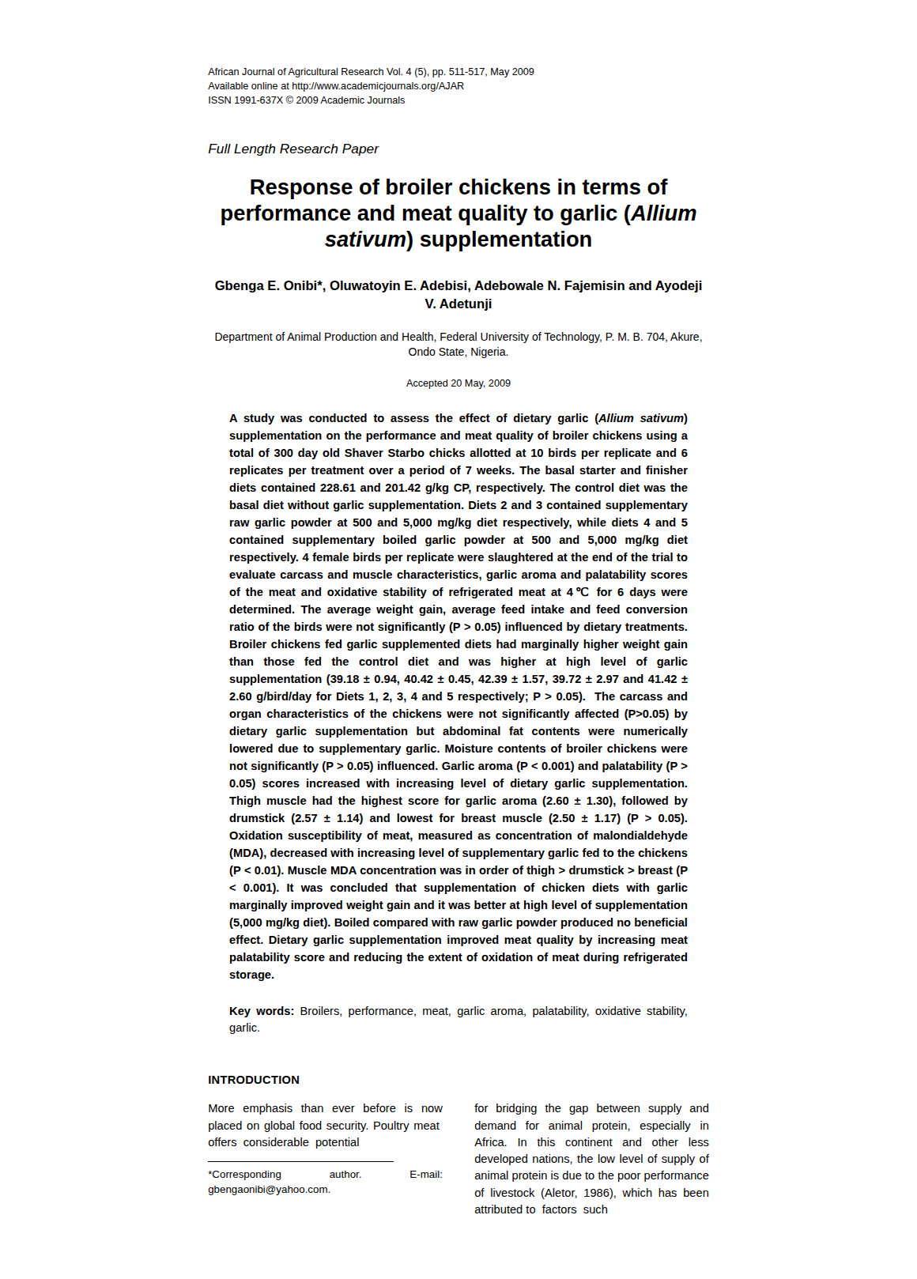African Journal of Agricultural Research Vol. 4 (5), pp. 511-517, May 2009
Available online at http://www.academicjournals.org/AJAR
ISSN 1991-637X © 2009 Academic Journals
Full Length Research Paper
Response of broiler chickens in terms of performance and meat quality to garlic (Allium sativum) supplementation
Gbenga E. Onibi*, Oluwatoyin E. Adebisi, Adebowale N. Fajemisin and Ayodeji V. Adetunji
Department of Animal Production and Health, Federal University of Technology, P. M. B. 704, Akure, Ondo State, Nigeria.
Accepted 20 May, 2009
A study was conducted to assess the effect of dietary garlic (Allium sativum) supplementation on the performance and meat quality of broiler chickens using a total of 300 day old Shaver Starbo chicks allotted at 10 birds per replicate and 6 replicates per treatment over a period of 7 weeks. The basal starter and finisher diets contained 228.61 and 201.42 g/kg CP, respectively. The control diet was the basal diet without garlic supplementation. Diets 2 and 3 contained supplementary raw garlic powder at 500 and 5,000 mg/kg diet respectively, while diets 4 and 5 contained supplementary boiled garlic powder at 500 and 5,000 mg/kg diet respectively. 4 female birds per replicate were slaughtered at the end of the trial to evaluate carcass and muscle characteristics, garlic aroma and palatability scores of the meat and oxidative stability of refrigerated meat at 4℃ for 6 days were determined. The average weight gain, average feed intake and feed conversion ratio of the birds were not significantly (P > 0.05) influenced by dietary treatments. Broiler chickens fed garlic supplemented diets had marginally higher weight gain than those fed the control diet and was higher at high level of garlic supplementation (39.18 ± 0.94, 40.42 ± 0.45, 42.39 ± 1.57, 39.72 ± 2.97 and 41.42 ± 2.60 g/bird/day for Diets 1, 2, 3, 4 and 5 respectively; P > 0.05). The carcass and organ characteristics of the chickens were not significantly affected (P>0.05) by dietary garlic supplementation but abdominal fat contents were numerically lowered due to supplementary garlic. Moisture contents of broiler chickens were not significantly (P > 0.05) influenced. Garlic aroma (P < 0.001) and palatability (P > 0.05) scores increased with increasing level of dietary garlic supplementation. Thigh muscle had the highest score for garlic aroma (2.60 ± 1.30), followed by drumstick (2.57 ± 1.14) and lowest for breast muscle (2.50 ± 1.17) (P > 0.05). Oxidation susceptibility of meat, measured as concentration of malondialdehyde (MDA), decreased with increasing level of supplementary garlic fed to the chickens (P < 0.01). Muscle MDA concentration was in order of thigh > drumstick > breast (P < 0.001). It was concluded that supplementation of chicken diets with garlic marginally improved weight gain and it was better at high level of supplementation (5,000 mg/kg diet). Boiled compared with raw garlic powder produced no beneficial effect. Dietary garlic supplementation improved meat quality by increasing meat palatability score and reducing the extent of oxidation of meat during refrigerated storage.
Key words: Broilers, performance, meat, garlic aroma, palatability, oxidative stability, garlic.
INTRODUCTION
More emphasis than ever before is now placed on global food security. Poultry meat offers considerable potential
*Corresponding author. E-mail: gbengaonibi@yahoo.com.
for bridging the gap between supply and demand for animal protein, especially in Africa. In this continent and other less developed nations, the low level of supply of animal protein is due to the poor performance of livestock (Aletor, 1986), which has been attributed to factors such